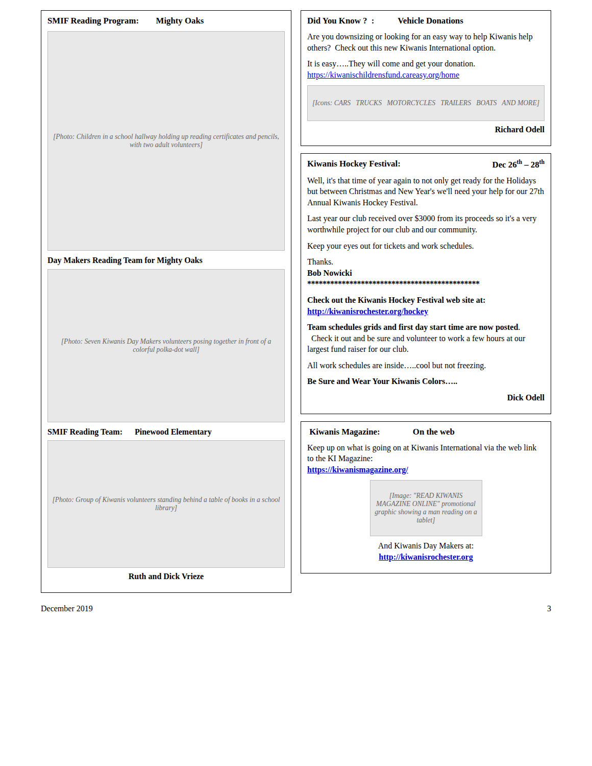SMIF Reading Program: Mighty Oaks
[Photo: Children in a school hallway holding up reading certificates and pencils, with two adult volunteers]
Day Makers Reading Team for Mighty Oaks
[Photo: Seven Kiwanis Day Makers volunteers posing together in front of a colorful polka-dot wall]
SMIF Reading Team: Pinewood Elementary
[Photo: Group of Kiwanis volunteers standing behind a table of books in a school library]
Ruth and Dick Vrieze
Did You Know ? : Vehicle Donations
Are you downsizing or looking for an easy way to help Kiwanis help others? Check out this new Kiwanis International option.
It is easy…..They will come and get your donation.
https://kiwanischildrensfund.careasy.org/home
[Icons: CARS TRUCKS MOTORCYCLES TRAILERS BOATS AND MORE]
Richard Odell
Kiwanis Hockey Festival: Dec 26th – 28th
Well, it's that time of year again to not only get ready for the Holidays but between Christmas and New Year's we'll need your help for our 27th Annual Kiwanis Hockey Festival.
Last year our club received over $3000 from its proceeds so it's a very worthwhile project for our club and our community.
Keep your eyes out for tickets and work schedules.
Thanks.
Bob Nowicki
*********************************************
Check out the Kiwanis Hockey Festival web site at:
http://kiwanisrochester.org/hockey
Team schedules grids and first day start time are now posted. Check it out and be sure and volunteer to work a few hours at our largest fund raiser for our club.
All work schedules are inside…..cool but not freezing.
Be Sure and Wear Your Kiwanis Colors…..
Dick Odell
Kiwanis Magazine: On the web
Keep up on what is going on at Kiwanis International via the web link to the KI Magazine:
https://kiwanismagazine.org/
[Image: "READ KIWANIS MAGAZINE ONLINE" promotional graphic showing a man reading on a tablet]
And Kiwanis Day Makers at:
http://kiwanisrochester.org
December 2019 3